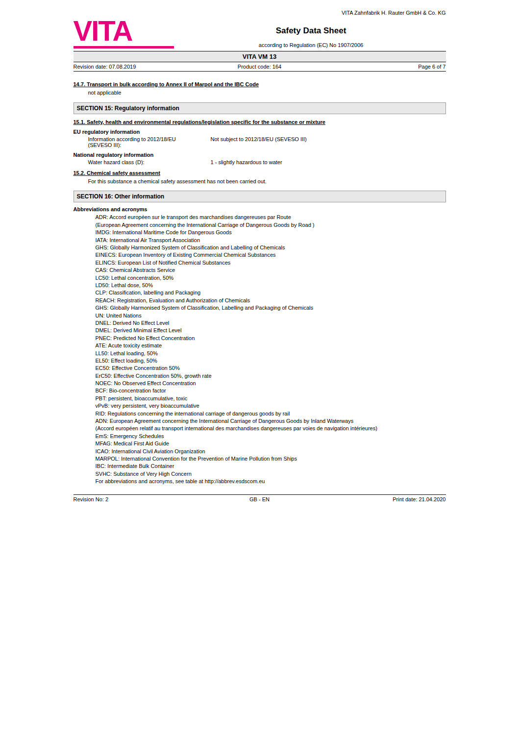VITA Zahnfabrik H. Rauter GmbH & Co. KG
VITA
Safety Data Sheet
according to Regulation (EC) No 1907/2006
VITA VM 13
Revision date: 07.08.2019
Product code: 164
Page 6 of 7
14.7. Transport in bulk according to Annex II of Marpol and the IBC Code
not applicable
SECTION 15: Regulatory information
15.1. Safety, health and environmental regulations/legislation specific for the substance or mixture
EU regulatory information
Information according to 2012/18/EU
(SEVESO III):
Not subject to 2012/18/EU (SEVESO III)
National regulatory information
Water hazard class (D):
1 - slightly hazardous to water
15.2. Chemical safety assessment
For this substance a chemical safety assessment has not been carried out.
SECTION 16: Other information
Abbreviations and acronyms
ADR: Accord européen sur le transport des marchandises dangereuses par Route
(European Agreement concerning the International Carriage of Dangerous Goods by Road )
IMDG: International Maritime Code for Dangerous Goods
IATA: International Air Transport Association
GHS: Globally Harmonized System of Classification and Labelling of Chemicals
EINECS: European Inventory of Existing Commercial Chemical Substances
ELINCS: European List of Notified Chemical Substances
CAS: Chemical Abstracts Service
LC50: Lethal concentration, 50%
LD50: Lethal dose, 50%
CLP: Classification, labelling and Packaging
REACH: Registration, Evaluation and Authorization of Chemicals
GHS: Globally Harmonised System of Classification, Labelling and Packaging of Chemicals
UN: United Nations
DNEL: Derived No Effect Level
DMEL: Derived Minimal Effect Level
PNEC: Predicted No Effect Concentration
ATE: Acute toxicity estimate
LL50: Lethal loading, 50%
EL50: Effect loading, 50%
EC50: Effective Concentration 50%
ErC50: Effective Concentration 50%, growth rate
NOEC: No Observed Effect Concentration
BCF: Bio-concentration factor
PBT: persistent, bioaccumulative, toxic
vPvB: very persistent, very bioaccumulative
RID: Regulations concerning the international carriage of dangerous goods by rail
ADN: European Agreement concerning the International Carriage of Dangerous Goods by Inland Waterways
(Accord européen relatif au transport international des marchandises dangereuses par voies de navigation intérieures)
EmS: Emergency Schedules
MFAG: Medical First Aid Guide
ICAO: International Civil Aviation Organization
MARPOL: International Convention for the Prevention of Marine Pollution from Ships
IBC: Intermediate Bulk Container
SVHC: Substance of Very High Concern
For abbreviations and acronyms, see table at http://abbrev.esdscom.eu
Revision No: 2
GB - EN
Print date: 21.04.2020